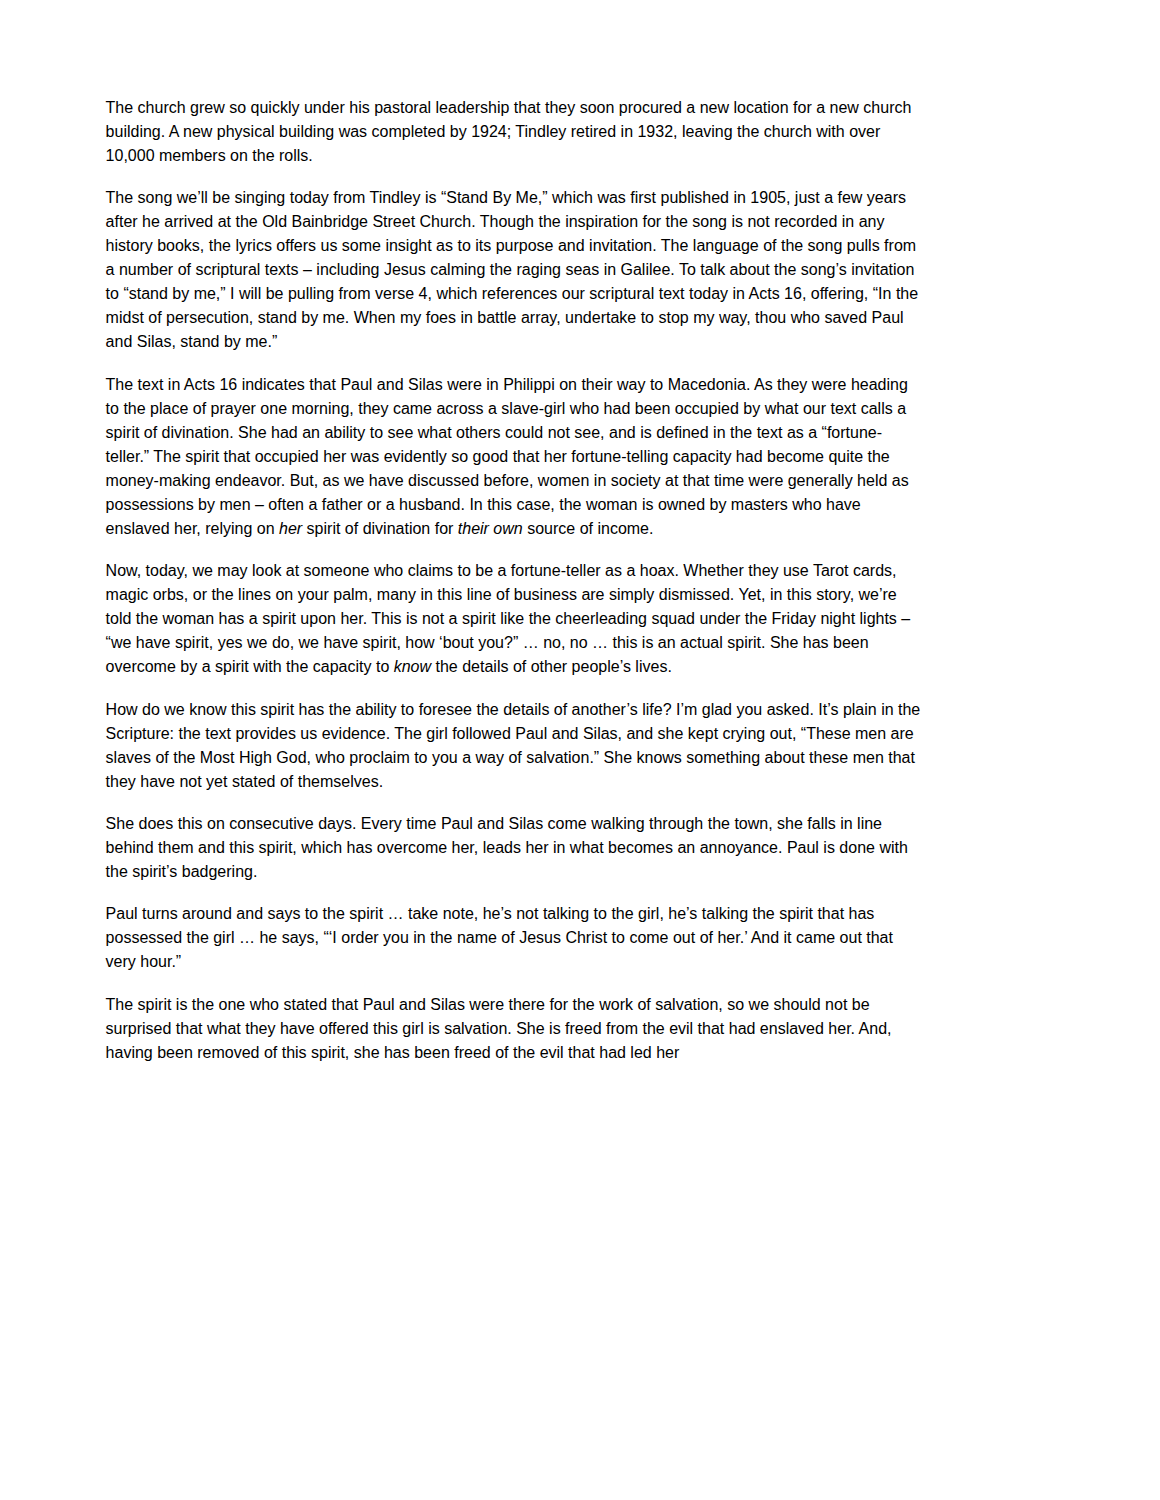The church grew so quickly under his pastoral leadership that they soon procured a new location for a new church building. A new physical building was completed by 1924; Tindley retired in 1932, leaving the church with over 10,000 members on the rolls.
The song we’ll be singing today from Tindley is “Stand By Me,” which was first published in 1905, just a few years after he arrived at the Old Bainbridge Street Church. Though the inspiration for the song is not recorded in any history books, the lyrics offers us some insight as to its purpose and invitation. The language of the song pulls from a number of scriptural texts – including Jesus calming the raging seas in Galilee. To talk about the song’s invitation to “stand by me,” I will be pulling from verse 4, which references our scriptural text today in Acts 16, offering, “In the midst of persecution, stand by me. When my foes in battle array, undertake to stop my way, thou who saved Paul and Silas, stand by me.”
The text in Acts 16 indicates that Paul and Silas were in Philippi on their way to Macedonia. As they were heading to the place of prayer one morning, they came across a slave-girl who had been occupied by what our text calls a spirit of divination. She had an ability to see what others could not see, and is defined in the text as a “fortune-teller.” The spirit that occupied her was evidently so good that her fortune-telling capacity had become quite the money-making endeavor. But, as we have discussed before, women in society at that time were generally held as possessions by men – often a father or a husband. In this case, the woman is owned by masters who have enslaved her, relying on her spirit of divination for their own source of income.
Now, today, we may look at someone who claims to be a fortune-teller as a hoax. Whether they use Tarot cards, magic orbs, or the lines on your palm, many in this line of business are simply dismissed. Yet, in this story, we’re told the woman has a spirit upon her. This is not a spirit like the cheerleading squad under the Friday night lights – “we have spirit, yes we do, we have spirit, how ‘bout you?” … no, no … this is an actual spirit. She has been overcome by a spirit with the capacity to know the details of other people’s lives.
How do we know this spirit has the ability to foresee the details of another’s life? I’m glad you asked. It’s plain in the Scripture: the text provides us evidence. The girl followed Paul and Silas, and she kept crying out, “These men are slaves of the Most High God, who proclaim to you a way of salvation.” She knows something about these men that they have not yet stated of themselves.
She does this on consecutive days. Every time Paul and Silas come walking through the town, she falls in line behind them and this spirit, which has overcome her, leads her in what becomes an annoyance. Paul is done with the spirit’s badgering.
Paul turns around and says to the spirit … take note, he’s not talking to the girl, he’s talking the spirit that has possessed the girl … he says, “‘I order you in the name of Jesus Christ to come out of her.’ And it came out that very hour.”
The spirit is the one who stated that Paul and Silas were there for the work of salvation, so we should not be surprised that what they have offered this girl is salvation. She is freed from the evil that had enslaved her. And, having been removed of this spirit, she has been freed of the evil that had led her